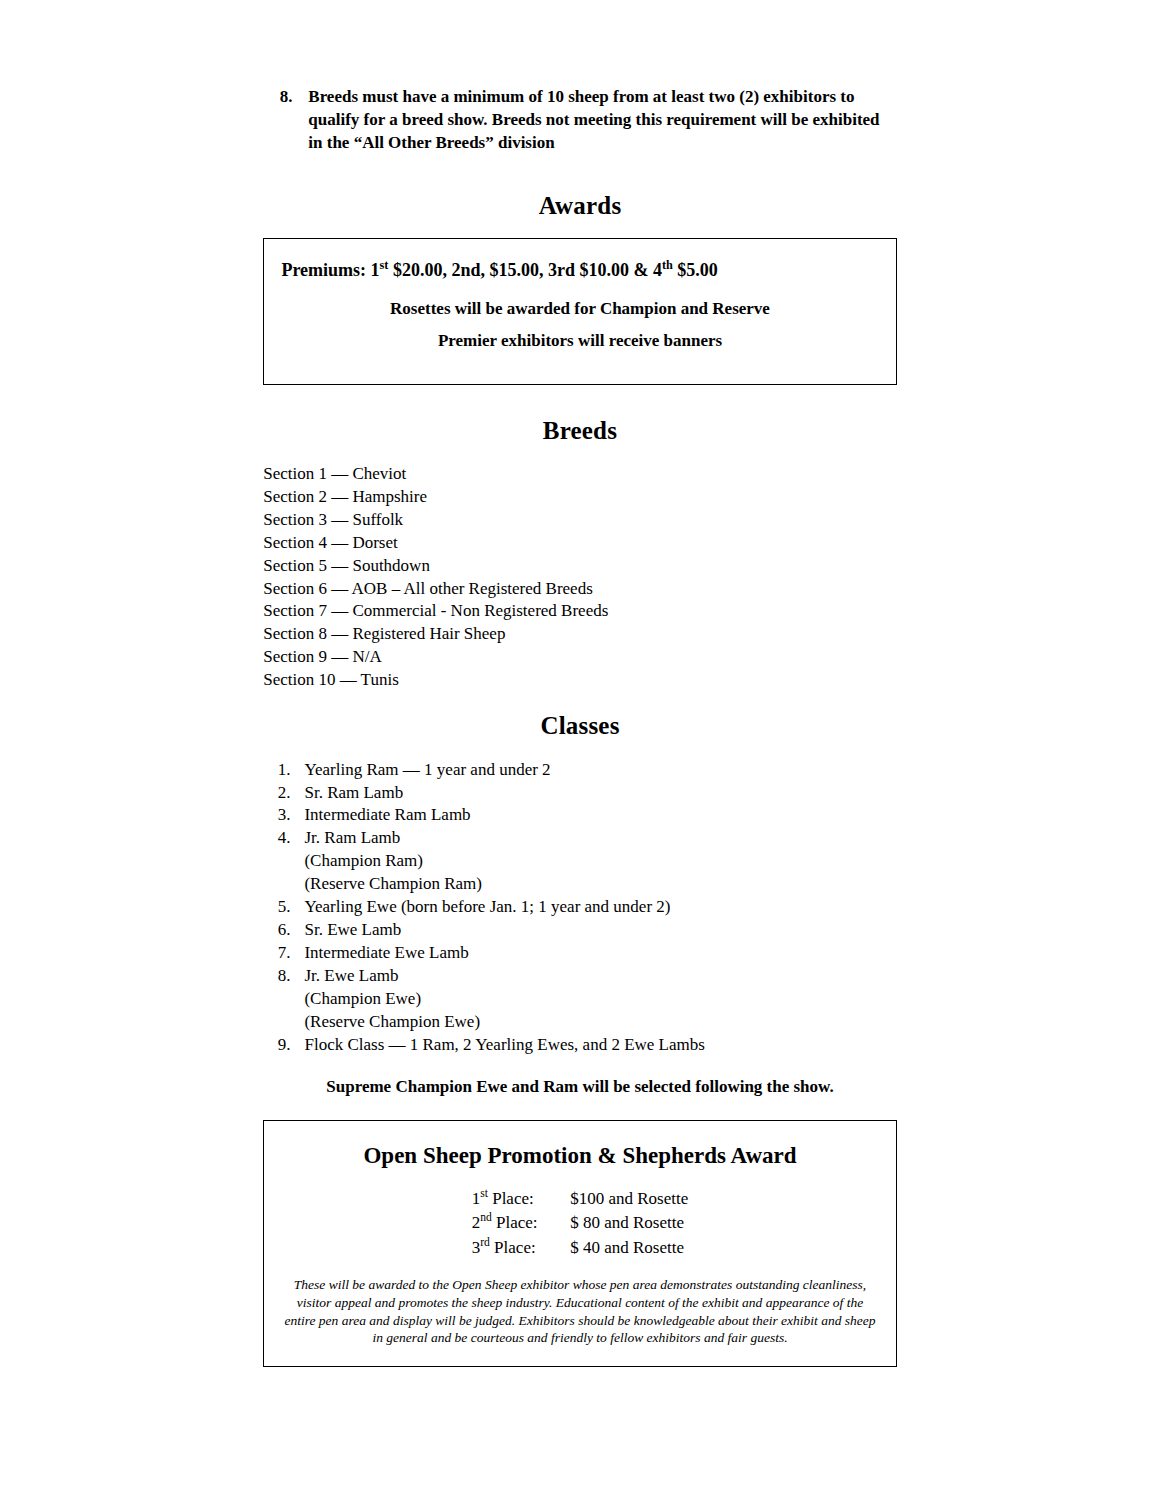Breeds must have a minimum of 10 sheep from at least two (2) exhibitors to qualify for a breed show. Breeds not meeting this requirement will be exhibited in the “All Other Breeds” division
Awards
Premiums: 1st $20.00, 2nd, $15.00, 3rd $10.00 & 4th $5.00
Rosettes will be awarded for Champion and Reserve
Premier exhibitors will receive banners
Breeds
Section 1 — Cheviot
Section 2 — Hampshire
Section 3 — Suffolk
Section 4 — Dorset
Section 5 — Southdown
Section 6 — AOB – All other Registered Breeds
Section 7 — Commercial - Non Registered Breeds
Section 8 — Registered Hair Sheep
Section 9 — N/A
Section 10 — Tunis
Classes
Yearling Ram — 1 year and under 2
Sr. Ram Lamb
Intermediate Ram Lamb
Jr. Ram Lamb (Champion Ram) (Reserve Champion Ram)
Yearling Ewe (born before Jan. 1; 1 year and under 2)
Sr. Ewe Lamb
Intermediate Ewe Lamb
Jr. Ewe Lamb (Champion Ewe) (Reserve Champion Ewe)
Flock Class — 1 Ram, 2 Yearling Ewes, and 2 Ewe Lambs
Supreme Champion Ewe and Ram will be selected following the show.
Open Sheep Promotion & Shepherds Award
| 1 st Place: | $100 and Rosette |
| 2 nd Place: | $ 80 and Rosette |
| 3 rd Place: | $ 40 and Rosette |
These will be awarded to the Open Sheep exhibitor whose pen area demonstrates outstanding cleanliness, visitor appeal and promotes the sheep industry. Educational content of the exhibit and appearance of the entire pen area and display will be judged. Exhibitors should be knowledgeable about their exhibit and sheep in general and be courteous and friendly to fellow exhibitors and fair guests.